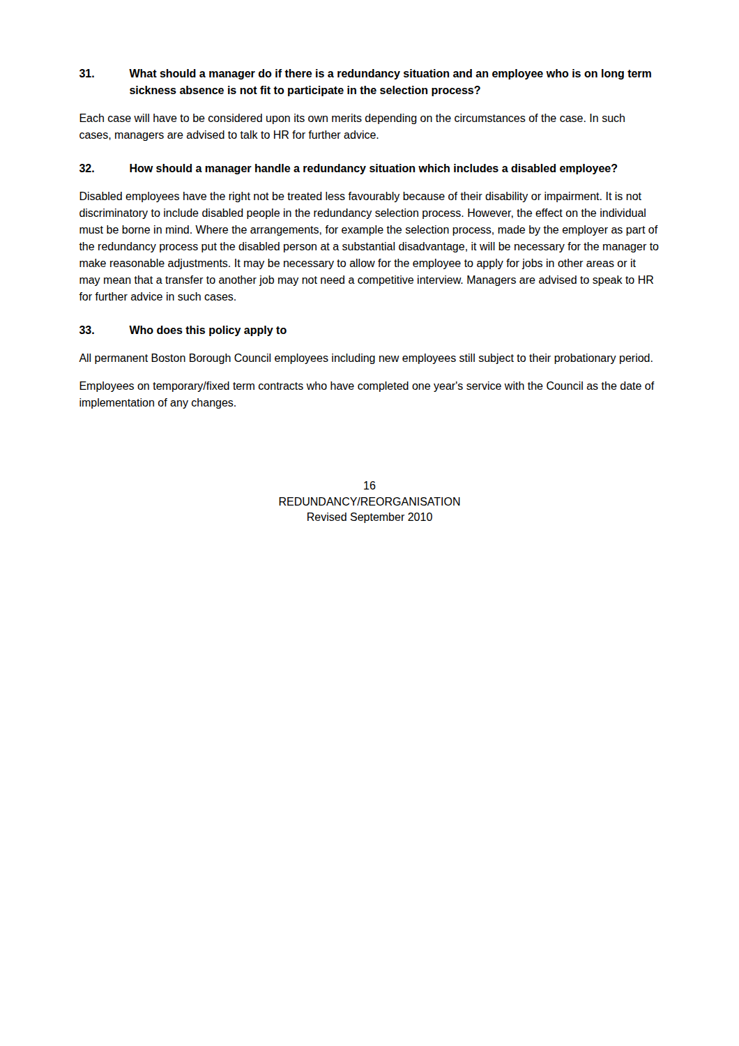31. What should a manager do if there is a redundancy situation and an employee who is on long term sickness absence is not fit to participate in the selection process?
Each case will have to be considered upon its own merits depending on the circumstances of the case. In such cases, managers are advised to talk to HR for further advice.
32. How should a manager handle a redundancy situation which includes a disabled employee?
Disabled employees have the right not be treated less favourably because of their disability or impairment. It is not discriminatory to include disabled people in the redundancy selection process. However, the effect on the individual must be borne in mind. Where the arrangements, for example the selection process, made by the employer as part of the redundancy process put the disabled person at a substantial disadvantage, it will be necessary for the manager to make reasonable adjustments. It may be necessary to allow for the employee to apply for jobs in other areas or it may mean that a transfer to another job may not need a competitive interview. Managers are advised to speak to HR for further advice in such cases.
33. Who does this policy apply to
All permanent Boston Borough Council employees including new employees still subject to their probationary period.
Employees on temporary/fixed term contracts who have completed one year's service with the Council as the date of implementation of any changes.
16
REDUNDANCY/REORGANISATION
Revised September 2010